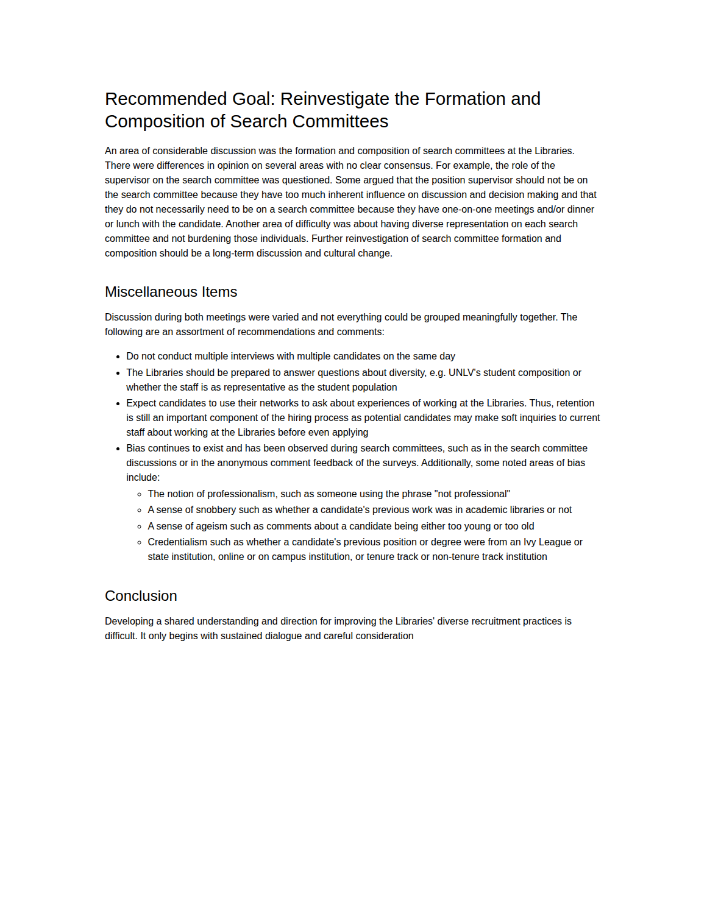Recommended Goal: Reinvestigate the Formation and Composition of Search Committees
An area of considerable discussion was the formation and composition of search committees at the Libraries. There were differences in opinion on several areas with no clear consensus. For example, the role of the supervisor on the search committee was questioned. Some argued that the position supervisor should not be on the search committee because they have too much inherent influence on discussion and decision making and that they do not necessarily need to be on a search committee because they have one-on-one meetings and/or dinner or lunch with the candidate. Another area of difficulty was about having diverse representation on each search committee and not burdening those individuals. Further reinvestigation of search committee formation and composition should be a long-term discussion and cultural change.
Miscellaneous Items
Discussion during both meetings were varied and not everything could be grouped meaningfully together. The following are an assortment of recommendations and comments:
Do not conduct multiple interviews with multiple candidates on the same day
The Libraries should be prepared to answer questions about diversity, e.g. UNLV's student composition or whether the staff is as representative as the student population
Expect candidates to use their networks to ask about experiences of working at the Libraries. Thus, retention is still an important component of the hiring process as potential candidates may make soft inquiries to current staff about working at the Libraries before even applying
Bias continues to exist and has been observed during search committees, such as in the search committee discussions or in the anonymous comment feedback of the surveys. Additionally, some noted areas of bias include:
The notion of professionalism, such as someone using the phrase "not professional"
A sense of snobbery such as whether a candidate's previous work was in academic libraries or not
A sense of ageism such as comments about a candidate being either too young or too old
Credentialism such as whether a candidate's previous position or degree were from an Ivy League or state institution, online or on campus institution, or tenure track or non-tenure track institution
Conclusion
Developing a shared understanding and direction for improving the Libraries' diverse recruitment practices is difficult. It only begins with sustained dialogue and careful consideration